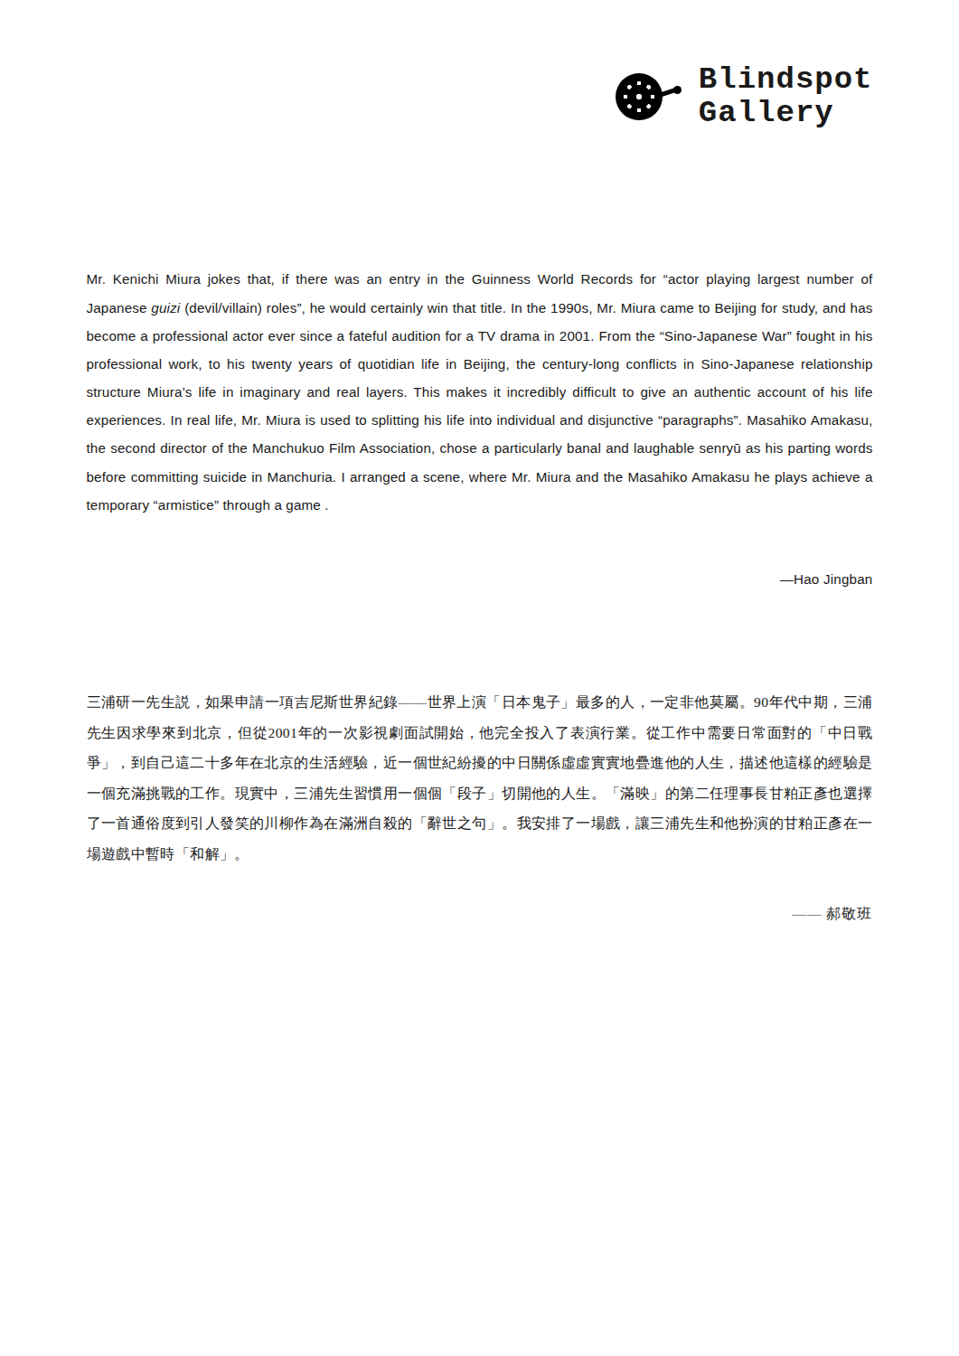Blindspot
Gallery
Mr. Kenichi Miura jokes that, if there was an entry in the Guinness World Records for “actor playing largest number of Japanese guizi (devil/villain) roles”, he would certainly win that title. In the 1990s, Mr. Miura came to Beijing for study, and has become a professional actor ever since a fateful audition for a TV drama in 2001. From the “Sino-Japanese War” fought in his professional work, to his twenty years of quotidian life in Beijing, the century-long conflicts in Sino-Japanese relationship structure Miura’s life in imaginary and real layers. This makes it incredibly difficult to give an authentic account of his life experiences. In real life, Mr. Miura is used to splitting his life into individual and disjunctive “paragraphs”. Masahiko Amakasu, the second director of the Manchukuo Film Association, chose a particularly banal and laughable senryū as his parting words before committing suicide in Manchuria. I arranged a scene, where Mr. Miura and the Masahiko Amakasu he plays achieve a temporary “armistice” through a game .
—Hao Jingban
三浦研一先生説，如果申請一項吉尼斯世界紀錄——世界上演「日本鬼子」最多的人，一定非他莫屬。90年代中期，三浦先生因求學來到北京，但從2001年的一次影視劇面試開始，他完全投入了表演行業。從工作中需要日常面對的「中日戰爭」，到自己這二十多年在北京的生活經驗，近一個世紀紛擾的中日關係虛虛實實地疊進他的人生，描述他這樣的經驗是一個充滿挑戰的工作。現實中，三浦先生習慣用一個個「段子」切開他的人生。「滿映」的第二任理事長甘粕正彥也選擇了一首通俗度到引人發笑的川柳作為在滿洲自殺的「辭世之句」。我安排了一場戲，讓三浦先生和他扮演的甘粕正彥在一場遊戲中暫時「和解」。
—— 郝敬班